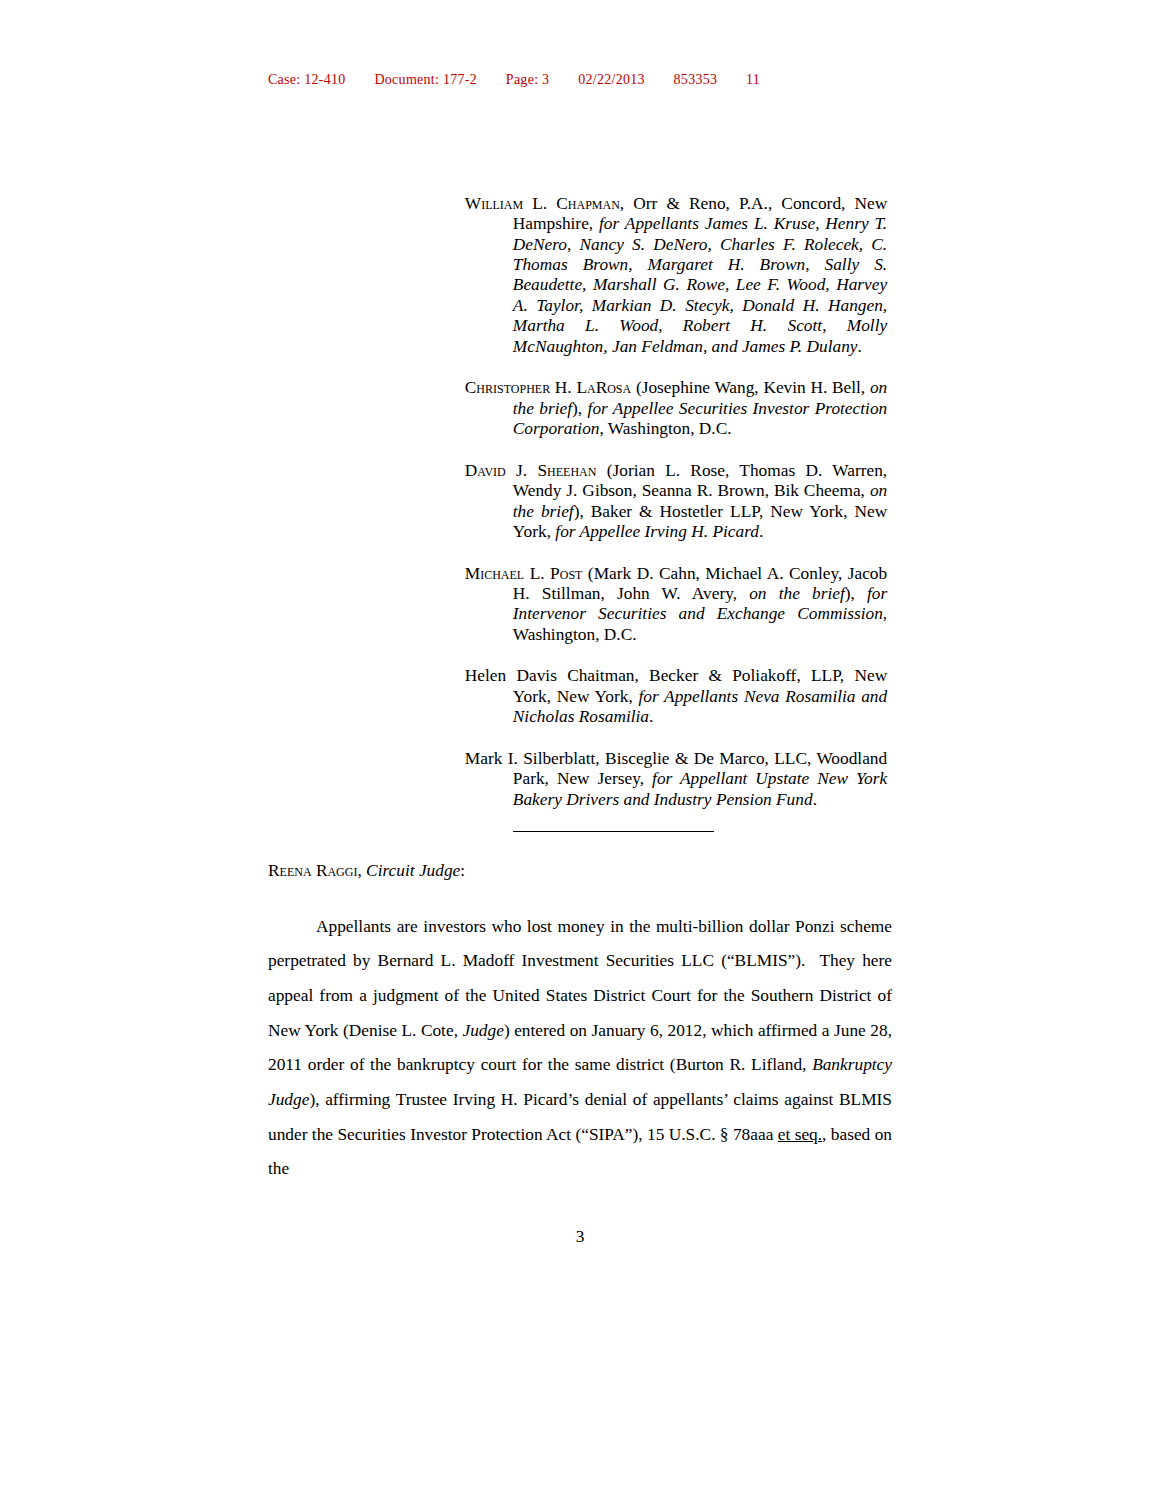Case: 12-410 Document: 177-2 Page: 302/22/201385335311
William L. Chapman, Orr & Reno, P.A., Concord, New Hampshire, for Appellants James L. Kruse, Henry T. DeNero, Nancy S. DeNero, Charles F. Rolecek, C. Thomas Brown, Margaret H. Brown, Sally S. Beaudette, Marshall G. Rowe, Lee F. Wood, Harvey A. Taylor, Markian D. Stecyk, Donald H. Hangen, Martha L. Wood, Robert H. Scott, Molly McNaughton, Jan Feldman, and James P. Dulany.
Christopher H. LaRosa (Josephine Wang, Kevin H. Bell, on the brief), for Appellee Securities Investor Protection Corporation, Washington, D.C.
David J. Sheehan (Jorian L. Rose, Thomas D. Warren, Wendy J. Gibson, Seanna R. Brown, Bik Cheema, on the brief), Baker & Hostetler LLP, New York, New York, for Appellee Irving H. Picard.
Michael L. Post (Mark D. Cahn, Michael A. Conley, Jacob H. Stillman, John W. Avery, on the brief), for Intervenor Securities and Exchange Commission, Washington, D.C.
Helen Davis Chaitman, Becker & Poliakoff, LLP, New York, New York, for Appellants Neva Rosamilia and Nicholas Rosamilia.
Mark I. Silberblatt, Bisceglie & De Marco, LLC, Woodland Park, New Jersey, for Appellant Upstate New York Bakery Drivers and Industry Pension Fund.
Reena Raggi, Circuit Judge:
Appellants are investors who lost money in the multi-billion dollar Ponzi scheme perpetrated by Bernard L. Madoff Investment Securities LLC (“BLMIS”). They here appeal from a judgment of the United States District Court for the Southern District of New York (Denise L. Cote, Judge) entered on January 6, 2012, which affirmed a June 28, 2011 order of the bankruptcy court for the same district (Burton R. Lifland, Bankruptcy Judge), affirming Trustee Irving H. Picard’s denial of appellants’ claims against BLMIS under the Securities Investor Protection Act (“SIPA”), 15 U.S.C. § 78aaa et seq., based on the
3